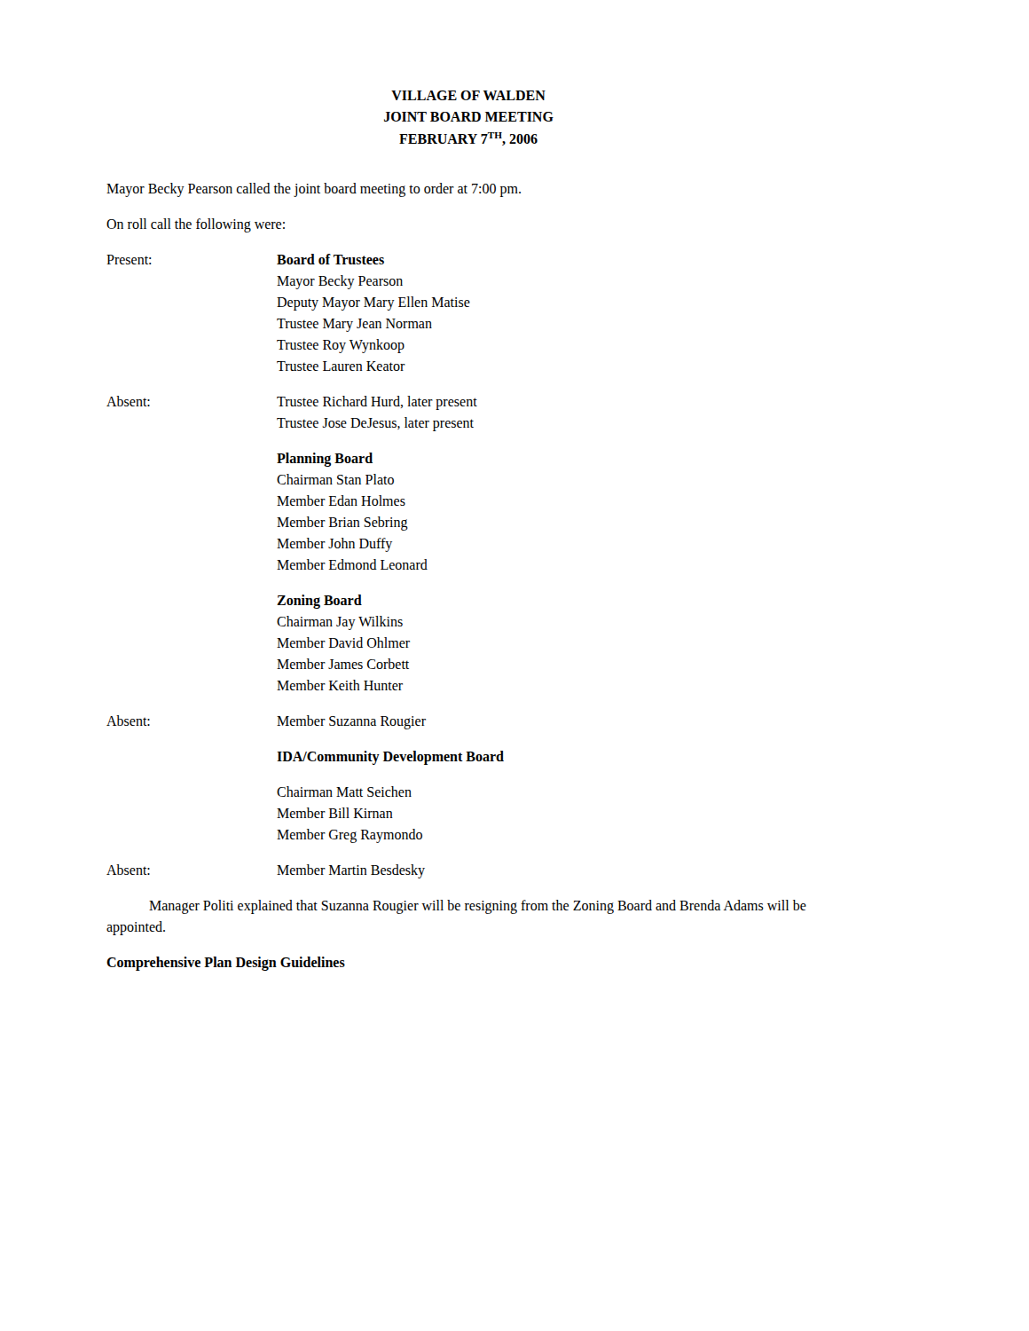VILLAGE OF WALDEN
JOINT BOARD MEETING
FEBRUARY 7TH, 2006
Mayor Becky Pearson called the joint board meeting to order at 7:00 pm.
On roll call the following were:
| Present: | Board of Trustees Mayor Becky Pearson Deputy Mayor Mary Ellen Matise Trustee Mary Jean Norman Trustee Roy Wynkoop Trustee Lauren Keator |
| Absent: | Trustee Richard Hurd, later present Trustee Jose DeJesus, later present |
| | Planning Board Chairman Stan Plato Member Edan Holmes Member Brian Sebring Member John Duffy Member Edmond Leonard |
| | Zoning Board Chairman Jay Wilkins Member David Ohlmer Member James Corbett Member Keith Hunter |
| Absent: | Member Suzanna Rougier |
| | IDA/Community Development Board |
| | Chairman Matt Seichen Member Bill Kirnan Member Greg Raymondo |
| Absent: | Member Martin Besdesky |
Manager Politi explained that Suzanna Rougier will be resigning from the Zoning Board and Brenda Adams will be appointed.
Comprehensive Plan Design Guidelines